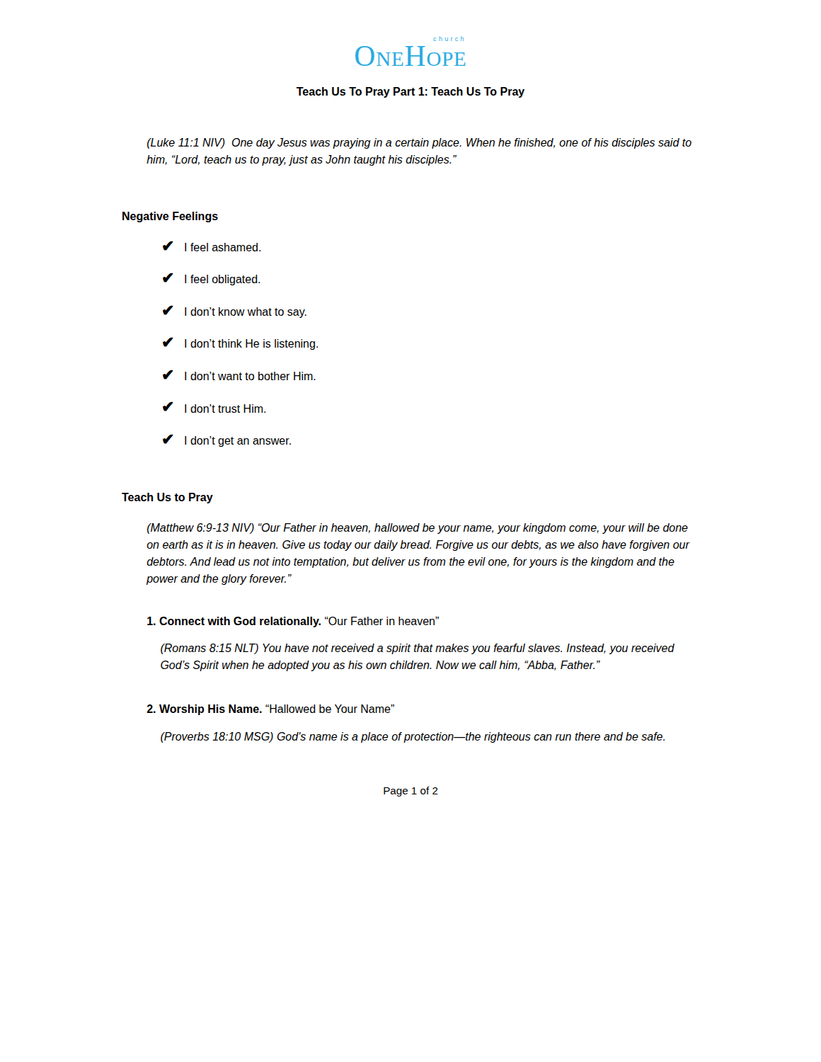OneHopechurch
Teach Us To Pray Part 1: Teach Us To Pray
(Luke 11:1 NIV) One day Jesus was praying in a certain place. When he finished, one of his disciples said to him, “Lord, teach us to pray, just as John taught his disciples.”
Negative Feelings
I feel ashamed.
I feel obligated.
I don’t know what to say.
I don’t think He is listening.
I don’t want to bother Him.
I don’t trust Him.
I don’t get an answer.
Teach Us to Pray
(Matthew 6:9-13 NIV) “Our Father in heaven, hallowed be your name, your kingdom come, your will be done on earth as it is in heaven. Give us today our daily bread. Forgive us our debts, as we also have forgiven our debtors. And lead us not into temptation, but deliver us from the evil one, for yours is the kingdom and the power and the glory forever.”
1. Connect with God relationally. “Our Father in heaven”
(Romans 8:15 NLT) You have not received a spirit that makes you fearful slaves. Instead, you received God’s Spirit when he adopted you as his own children. Now we call him, “Abba, Father.”
2. Worship His Name. “Hallowed be Your Name”
(Proverbs 18:10 MSG) God's name is a place of protection—the righteous can run there and be safe.
Page 1 of 2